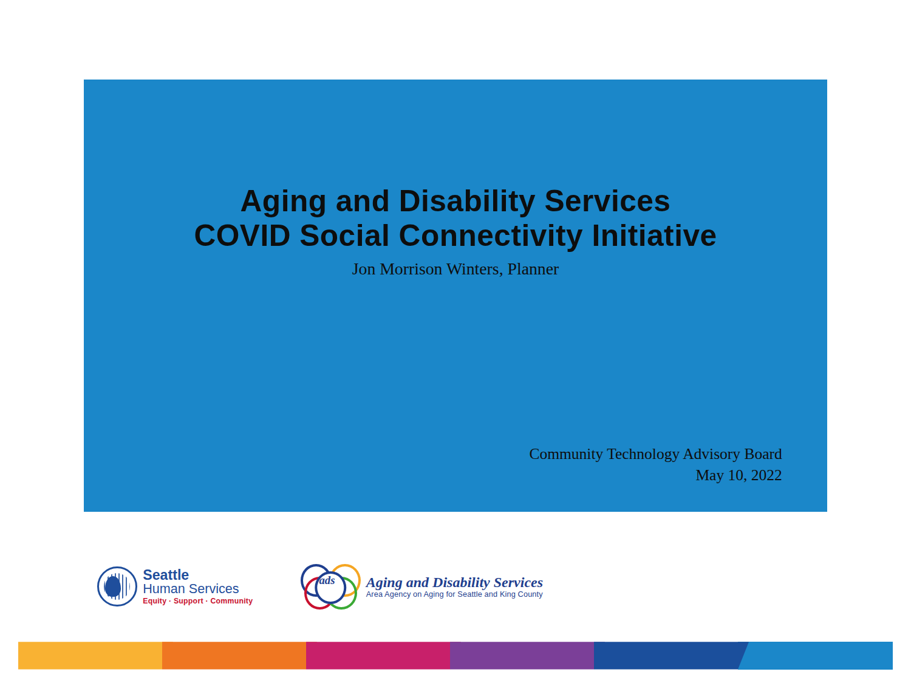Aging and Disability Services
COVID Social Connectivity Initiative
Jon Morrison Winters, Planner
Community Technology Advisory Board
May 10, 2022
Seattle
Human Services
Equity · Support · Community
ads
Aging and Disability Services
Area Agency on Aging for Seattle and King County